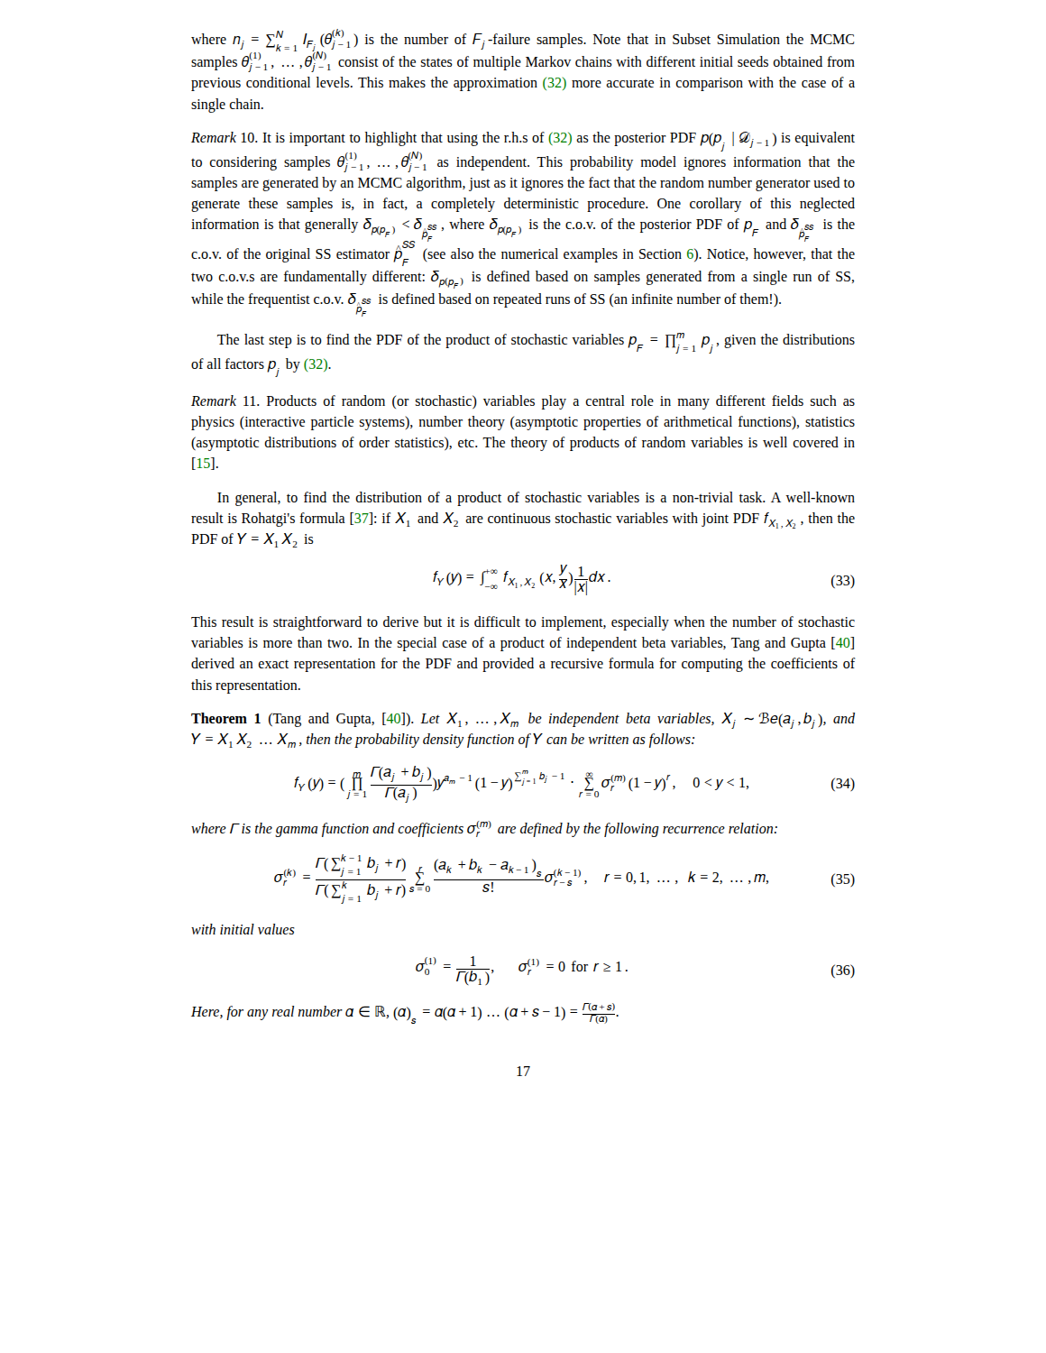where nj=∑k=1NIFj(θj−1(k)) is the number of Fj-failure samples. Note that in Subset Simulation the MCMC samples θj−1(1),…,θj−1(N) consist of the states of multiple Markov chains with different initial seeds obtained from previous conditional levels. This makes the approximation (32) more accurate in comparison with the case of a single chain.
Remark 10. It is important to highlight that using the r.h.s of (32) as the posterior PDF p(pj|𝒟j−1) is equivalent to considering samples θj−1(1),…,θj−1(N) as independent. This probability model ignores information that the samples are generated by an MCMC algorithm, just as it ignores the fact that the random number generator used to generate these samples is, in fact, a completely deterministic procedure. One corollary of this neglected information is that generally δp(pF)<δp^FSS, where δp(pF) is the c.o.v. of the posterior PDF of pF and δp^FSS is the c.o.v. of the original SS estimator p^FSS (see also the numerical examples in Section 6). Notice, however, that the two c.o.v.s are fundamentally different: δp(pF) is defined based on samples generated from a single run of SS, while the frequentist c.o.v. δp^FSS is defined based on repeated runs of SS (an infinite number of them!).
The last step is to find the PDF of the product of stochastic variables pF=∏j=1mpj, given the distributions of all factors pj by (32).
Remark 11. Products of random (or stochastic) variables play a central role in many different fields such as physics (interactive particle systems), number theory (asymptotic properties of arithmetical functions), statistics (asymptotic distributions of order statistics), etc. The theory of products of random variables is well covered in [15].
In general, to find the distribution of a product of stochastic variables is a non-trivial task. A well-known result is Rohatgi's formula [37]: if X1 and X2 are continuous stochastic variables with joint PDF fX1,X2, then the PDF of Y=X1X2 is
fY(y)= ∫−∞+∞ fX1,X2 (x,yx) 1|x| dx. (33)
This result is straightforward to derive but it is difficult to implement, especially when the number of stochastic variables is more than two. In the special case of a product of independent beta variables, Tang and Gupta [40] derived an exact representation for the PDF and provided a recursive formula for computing the coefficients of this representation.
Theorem 1 (Tang and Gupta, [40]). Let X1,…,Xm be independent beta variables, Xj∼ℬe(aj,bj), and Y=X1X2…Xm, then the probability density function of Y can be written as follows:
fY(y)= ( ∏j=1m Γ(aj+bj)Γ(aj) ) yam−1 (1−y)∑j=1mbj−1 ⋅ ∑r=0∞ σr(m) (1−y)r, 0<y<1, (34)
where Γ is the gamma function and coefficients σr(m) are defined by the following recurrence relation:
σr(k)= Γ(∑j=1k−1bj+r) Γ(∑j=1kbj+r) ∑s=0r (ak+bk−ak−1)s s! σr−s(k−1), r=0,1,…, k=2,…,m, (35)
with initial values
σ0(1)= 1Γ(b1), σr(1)=0 forr≥1. (36)
Here, for any real number α∈ℝ, (α)s=α(α+1)…(α+s−1)=Γ(α+s)Γ(α).
17